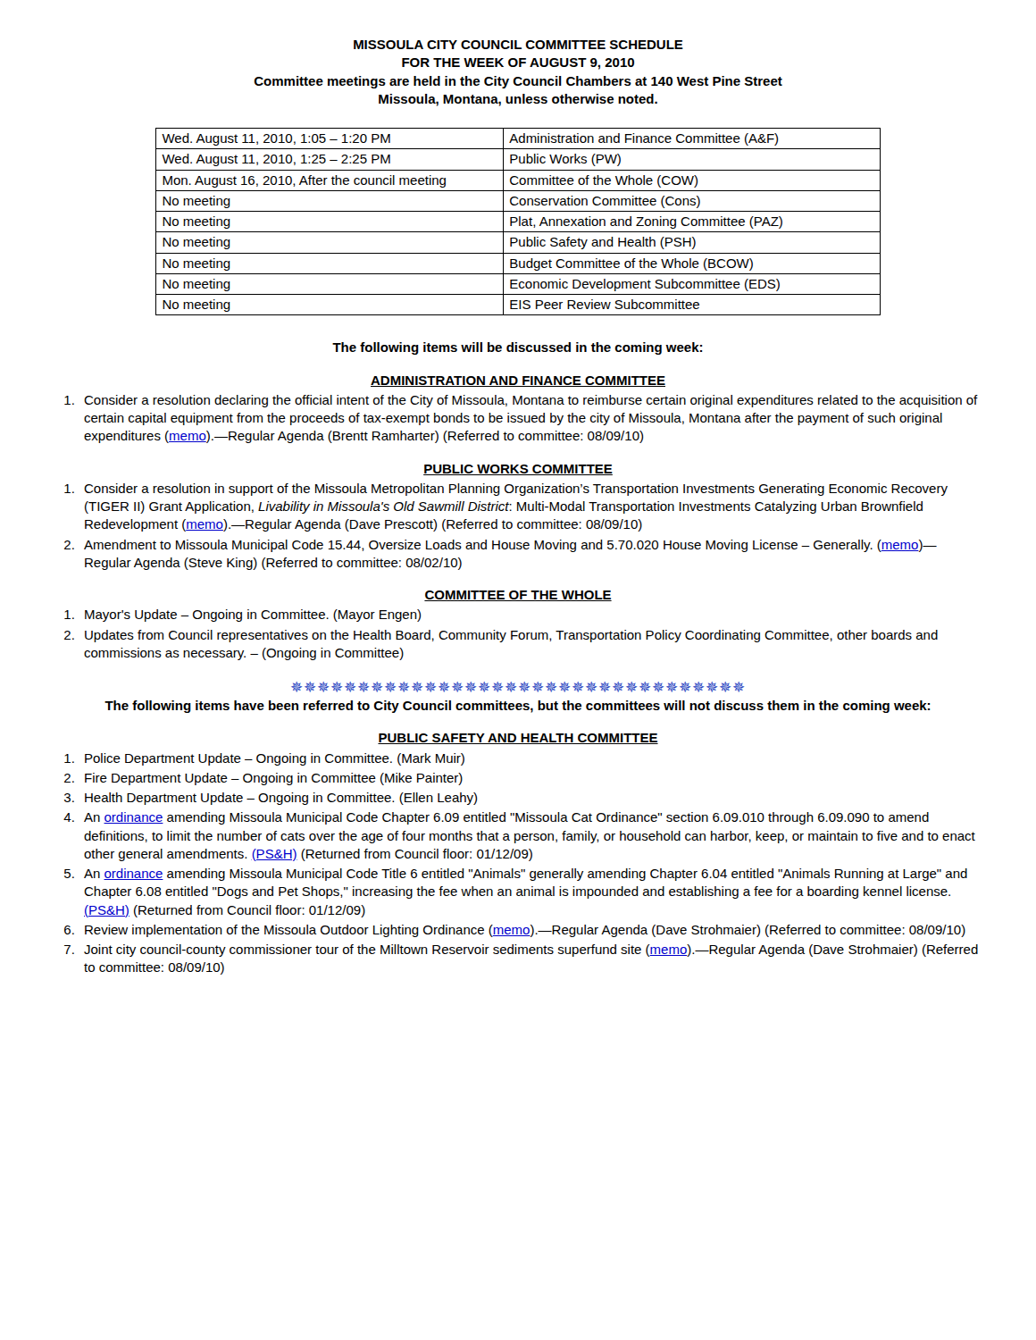MISSOULA CITY COUNCIL COMMITTEE SCHEDULE FOR THE WEEK OF AUGUST 9, 2010 Committee meetings are held in the City Council Chambers at 140 West Pine Street Missoula, Montana, unless otherwise noted.
| Wed. August 11, 2010, 1:05 – 1:20 PM | Administration and Finance Committee (A&F) |
| Wed. August 11, 2010, 1:25 – 2:25 PM | Public Works (PW) |
| Mon. August 16, 2010, After the council meeting | Committee of the Whole (COW) |
| No meeting | Conservation Committee (Cons) |
| No meeting | Plat, Annexation and Zoning Committee (PAZ) |
| No meeting | Public Safety and Health (PSH) |
| No meeting | Budget Committee of the Whole (BCOW) |
| No meeting | Economic Development Subcommittee (EDS) |
| No meeting | EIS Peer Review Subcommittee |
The following items will be discussed in the coming week:
ADMINISTRATION AND FINANCE COMMITTEE
Consider a resolution declaring the official intent of the City of Missoula, Montana to reimburse certain original expenditures related to the acquisition of certain capital equipment from the proceeds of tax-exempt bonds to be issued by the city of Missoula, Montana after the payment of such original expenditures (memo).—Regular Agenda (Brentt Ramharter) (Referred to committee: 08/09/10)
PUBLIC WORKS COMMITTEE
Consider a resolution in support of the Missoula Metropolitan Planning Organization’s Transportation Investments Generating Economic Recovery (TIGER II) Grant Application, Livability in Missoula's Old Sawmill District: Multi-Modal Transportation Investments Catalyzing Urban Brownfield Redevelopment (memo).—Regular Agenda (Dave Prescott) (Referred to committee: 08/09/10)
Amendment to Missoula Municipal Code 15.44, Oversize Loads and House Moving and 5.70.020 House Moving License – Generally. (memo)—Regular Agenda (Steve King) (Referred to committee: 08/02/10)
COMMITTEE OF THE WHOLE
Mayor's Update – Ongoing in Committee. (Mayor Engen)
Updates from Council representatives on the Health Board, Community Forum, Transportation Policy Coordinating Committee, other boards and commissions as necessary. – (Ongoing in Committee)
✵✵✵✵✵✵✵✵✵✵✵✵✵✵✵✵✵✵✵✵✵✵✵✵✵✵✵✵✵✵✵✵✵✵
The following items have been referred to City Council committees, but the committees will not discuss them in the coming week:
PUBLIC SAFETY AND HEALTH COMMITTEE
Police Department Update – Ongoing in Committee. (Mark Muir)
Fire Department Update – Ongoing in Committee (Mike Painter)
Health Department Update – Ongoing in Committee. (Ellen Leahy)
An ordinance amending Missoula Municipal Code Chapter 6.09 entitled "Missoula Cat Ordinance" section 6.09.010 through 6.09.090 to amend definitions, to limit the number of cats over the age of four months that a person, family, or household can harbor, keep, or maintain to five and to enact other general amendments. (PS&H) (Returned from Council floor: 01/12/09)
An ordinance amending Missoula Municipal Code Title 6 entitled "Animals" generally amending Chapter 6.04 entitled "Animals Running at Large" and Chapter 6.08 entitled "Dogs and Pet Shops," increasing the fee when an animal is impounded and establishing a fee for a boarding kennel license. (PS&H) (Returned from Council floor: 01/12/09)
Review implementation of the Missoula Outdoor Lighting Ordinance (memo).—Regular Agenda (Dave Strohmaier) (Referred to committee: 08/09/10)
Joint city council-county commissioner tour of the Milltown Reservoir sediments superfund site (memo).—Regular Agenda (Dave Strohmaier) (Referred to committee: 08/09/10)